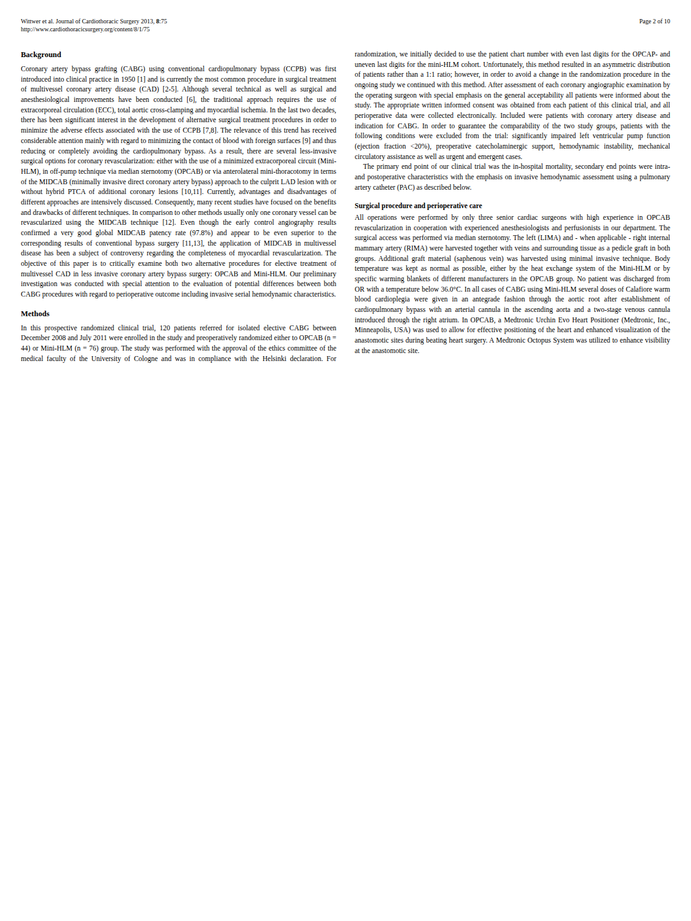Wittwer et al. Journal of Cardiothoracic Surgery 2013, 8:75
http://www.cardiothoracicsurgery.org/content/8/1/75
Page 2 of 10
Background
Coronary artery bypass grafting (CABG) using conventional cardiopulmonary bypass (CCPB) was first introduced into clinical practice in 1950 [1] and is currently the most common procedure in surgical treatment of multivessel coronary artery disease (CAD) [2-5]. Although several technical as well as surgical and anesthesiological improvements have been conducted [6], the traditional approach requires the use of extracorporeal circulation (ECC), total aortic cross-clamping and myocardial ischemia. In the last two decades, there has been significant interest in the development of alternative surgical treatment procedures in order to minimize the adverse effects associated with the use of CCPB [7,8]. The relevance of this trend has received considerable attention mainly with regard to minimizing the contact of blood with foreign surfaces [9] and thus reducing or completely avoiding the cardiopulmonary bypass. As a result, there are several less-invasive surgical options for coronary revascularization: either with the use of a minimized extracorporeal circuit (Mini-HLM), in off-pump technique via median sternotomy (OPCAB) or via anterolateral mini-thoracotomy in terms of the MIDCAB (minimally invasive direct coronary artery bypass) approach to the culprit LAD lesion with or without hybrid PTCA of additional coronary lesions [10,11]. Currently, advantages and disadvantages of different approaches are intensively discussed. Consequently, many recent studies have focused on the benefits and drawbacks of different techniques. In comparison to other methods usually only one coronary vessel can be revascularized using the MIDCAB technique [12]. Even though the early control angiography results confirmed a very good global MIDCAB patency rate (97.8%) and appear to be even superior to the corresponding results of conventional bypass surgery [11,13], the application of MIDCAB in multivessel disease has been a subject of controversy regarding the completeness of myocardial revascularization. The objective of this paper is to critically examine both two alternative procedures for elective treatment of multivessel CAD in less invasive coronary artery bypass surgery: OPCAB and Mini-HLM. Our preliminary investigation was conducted with special attention to the evaluation of potential differences between both CABG procedures with regard to perioperative outcome including invasive serial hemodynamic characteristics.
Methods
In this prospective randomized clinical trial, 120 patients referred for isolated elective CABG between December 2008 and July 2011 were enrolled in the study and preoperatively randomized either to OPCAB (n = 44) or Mini-HLM (n = 76) group. The study was performed with the approval of the ethics committee of the medical faculty of the University of Cologne and was in compliance with the Helsinki declaration. For randomization, we initially decided to use the patient chart number with even last digits for the OPCAP- and uneven last digits for the mini-HLM cohort. Unfortunately, this method resulted in an asymmetric distribution of patients rather than a 1:1 ratio; however, in order to avoid a change in the randomization procedure in the ongoing study we continued with this method. After assessment of each coronary angiographic examination by the operating surgeon with special emphasis on the general acceptability all patients were informed about the study. The appropriate written informed consent was obtained from each patient of this clinical trial, and all perioperative data were collected electronically. Included were patients with coronary artery disease and indication for CABG. In order to guarantee the comparability of the two study groups, patients with the following conditions were excluded from the trial: significantly impaired left ventricular pump function (ejection fraction <20%), preoperative catecholaminergic support, hemodynamic instability, mechanical circulatory assistance as well as urgent and emergent cases.
The primary end point of our clinical trial was the in-hospital mortality, secondary end points were intra- and postoperative characteristics with the emphasis on invasive hemodynamic assessment using a pulmonary artery catheter (PAC) as described below.
Surgical procedure and perioperative care
All operations were performed by only three senior cardiac surgeons with high experience in OPCAB revascularization in cooperation with experienced anesthesiologists and perfusionists in our department. The surgical access was performed via median sternotomy. The left (LIMA) and - when applicable - right internal mammary artery (RIMA) were harvested together with veins and surrounding tissue as a pedicle graft in both groups. Additional graft material (saphenous vein) was harvested using minimal invasive technique. Body temperature was kept as normal as possible, either by the heat exchange system of the Mini-HLM or by specific warming blankets of different manufacturers in the OPCAB group. No patient was discharged from OR with a temperature below 36.0°C. In all cases of CABG using Mini-HLM several doses of Calafiore warm blood cardioplegia were given in an antegrade fashion through the aortic root after establishment of cardiopulmonary bypass with an arterial cannula in the ascending aorta and a two-stage venous cannula introduced through the right atrium. In OPCAB, a Medtronic Urchin Evo Heart Positioner (Medtronic, Inc., Minneapolis, USA) was used to allow for effective positioning of the heart and enhanced visualization of the anastomotic sites during beating heart surgery. A Medtronic Octopus System was utilized to enhance visibility at the anastomotic site.